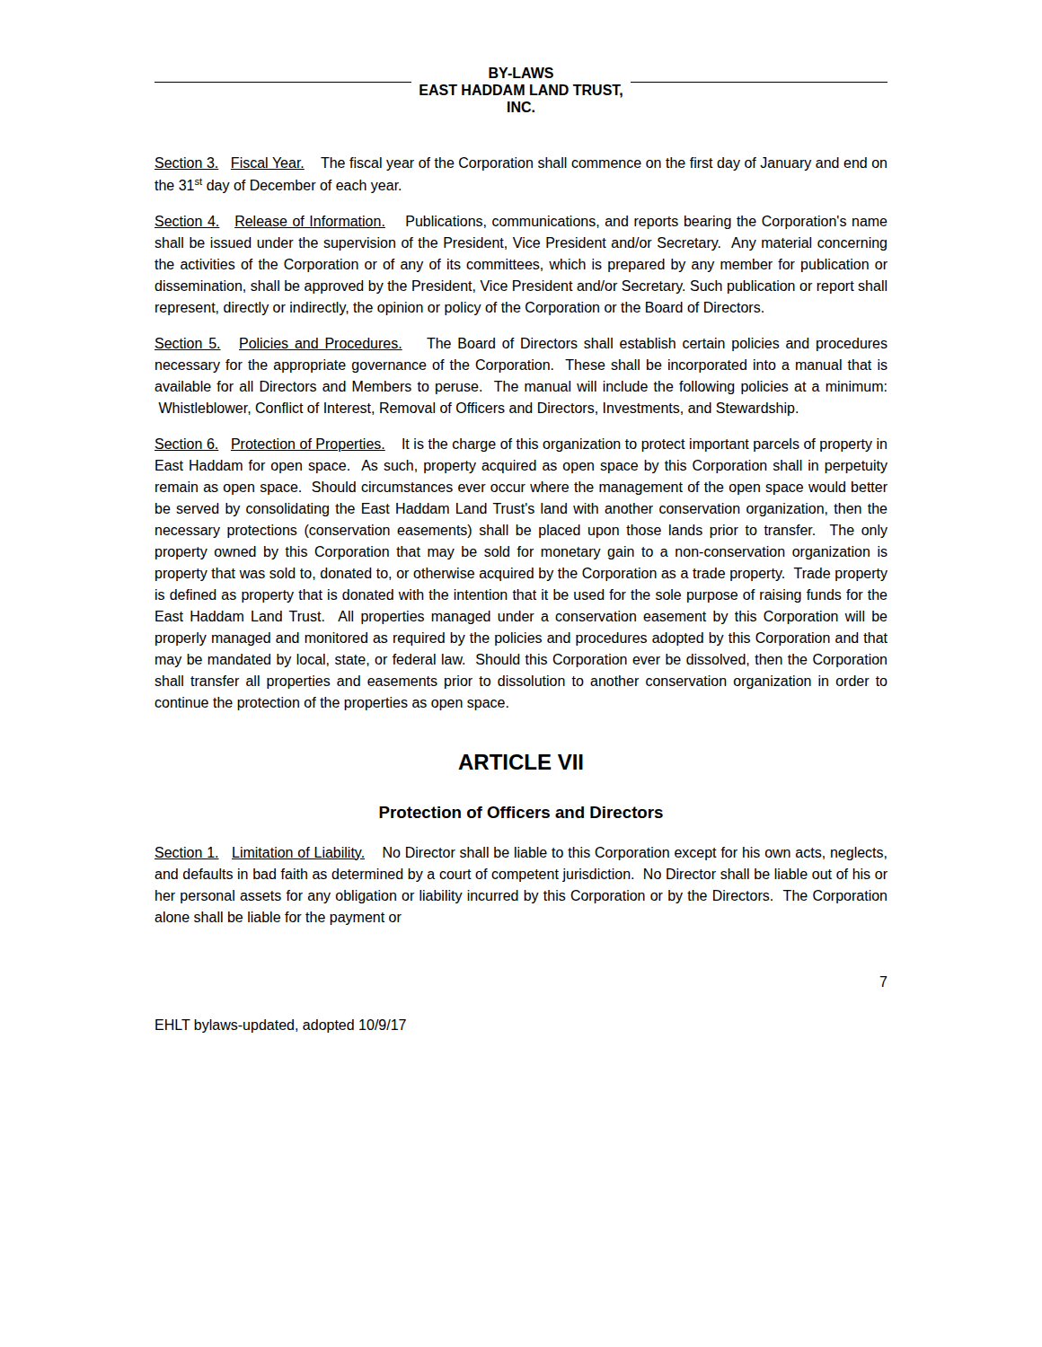BY-LAWS EAST HADDAM LAND TRUST,
INC.
Section 3. Fiscal Year. The fiscal year of the Corporation shall commence on the first day of January and end on the 31st day of December of each year.
Section 4. Release of Information. Publications, communications, and reports bearing the Corporation's name shall be issued under the supervision of the President, Vice President and/or Secretary. Any material concerning the activities of the Corporation or of any of its committees, which is prepared by any member for publication or dissemination, shall be approved by the President, Vice President and/or Secretary. Such publication or report shall represent, directly or indirectly, the opinion or policy of the Corporation or the Board of Directors.
Section 5. Policies and Procedures. The Board of Directors shall establish certain policies and procedures necessary for the appropriate governance of the Corporation. These shall be incorporated into a manual that is available for all Directors and Members to peruse. The manual will include the following policies at a minimum: Whistleblower, Conflict of Interest, Removal of Officers and Directors, Investments, and Stewardship.
Section 6. Protection of Properties. It is the charge of this organization to protect important parcels of property in East Haddam for open space. As such, property acquired as open space by this Corporation shall in perpetuity remain as open space. Should circumstances ever occur where the management of the open space would better be served by consolidating the East Haddam Land Trust's land with another conservation organization, then the necessary protections (conservation easements) shall be placed upon those lands prior to transfer. The only property owned by this Corporation that may be sold for monetary gain to a non-conservation organization is property that was sold to, donated to, or otherwise acquired by the Corporation as a trade property. Trade property is defined as property that is donated with the intention that it be used for the sole purpose of raising funds for the East Haddam Land Trust. All properties managed under a conservation easement by this Corporation will be properly managed and monitored as required by the policies and procedures adopted by this Corporation and that may be mandated by local, state, or federal law. Should this Corporation ever be dissolved, then the Corporation shall transfer all properties and easements prior to dissolution to another conservation organization in order to continue the protection of the properties as open space.
ARTICLE VII
Protection of Officers and Directors
Section 1. Limitation of Liability. No Director shall be liable to this Corporation except for his own acts, neglects, and defaults in bad faith as determined by a court of competent jurisdiction. No Director shall be liable out of his or her personal assets for any obligation or liability incurred by this Corporation or by the Directors. The Corporation alone shall be liable for the payment or
7
EHLT bylaws-updated, adopted 10/9/17